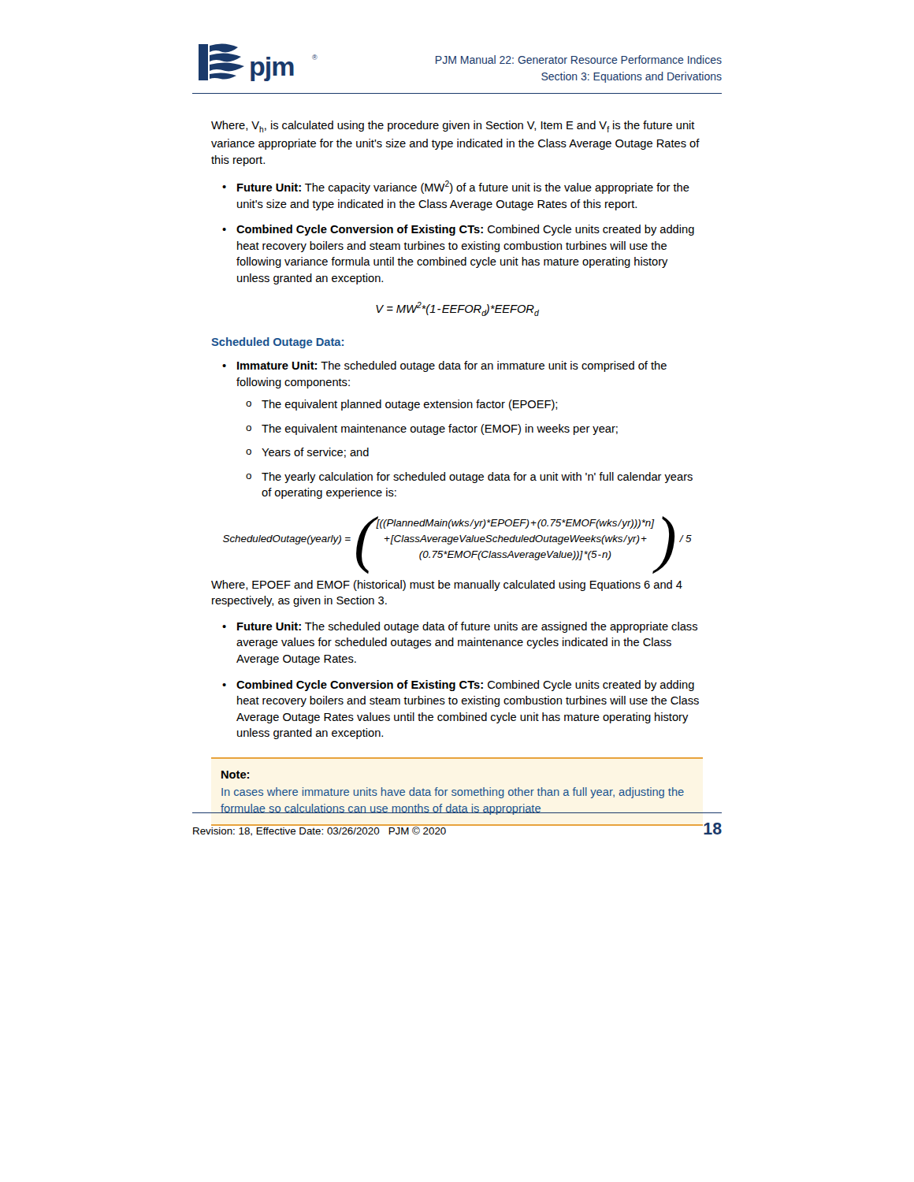pjm ®
PJM Manual 22: Generator Resource Performance Indices
Section 3: Equations and Derivations
Where, Vh, is calculated using the procedure given in Section V, Item E and Vf is the future unit variance appropriate for the unit's size and type indicated in the Class Average Outage Rates of this report.
Future Unit: The capacity variance (MW2) of a future unit is the value appropriate for the unit's size and type indicated in the Class Average Outage Rates of this report.
Combined Cycle Conversion of Existing CTs: Combined Cycle units created by adding heat recovery boilers and steam turbines to existing combustion turbines will use the following variance formula until the combined cycle unit has mature operating history unless granted an exception.
V = MW2*(1 - EEFORd)*EEFORd
Scheduled Outage Data:
Immature Unit: The scheduled outage data for an immature unit is comprised of the following components:
The equivalent planned outage extension factor (EPOEF);
The equivalent maintenance outage factor (EMOF) in weeks per year;
Years of service; and
The yearly calculation for scheduled outage data for a unit with 'n' full calendar years of operating experience is:
ScheduledOutage(yearly) = (
[((PlannedMain(wks / yr)*EPOEF) + (0.75*EMOF(wks / yr)))*n]
+ [ClassAverageValueScheduledOutageWeeks(wks / yr) +
(0.75*EMOF(ClassAverageValue))] *(5 - n)
) / 5
Where, EPOEF and EMOF (historical) must be manually calculated using Equations 6 and 4 respectively, as given in Section 3.
Future Unit: The scheduled outage data of future units are assigned the appropriate class average values for scheduled outages and maintenance cycles indicated in the Class Average Outage Rates.
Combined Cycle Conversion of Existing CTs: Combined Cycle units created by adding heat recovery boilers and steam turbines to existing combustion turbines will use the Class Average Outage Rates values until the combined cycle unit has mature operating history unless granted an exception.
Note:
In cases where immature units have data for something other than a full year, adjusting the formulae so calculations can use months of data is appropriate
Revision: 18, Effective Date: 03/26/2020 PJM © 2020
18